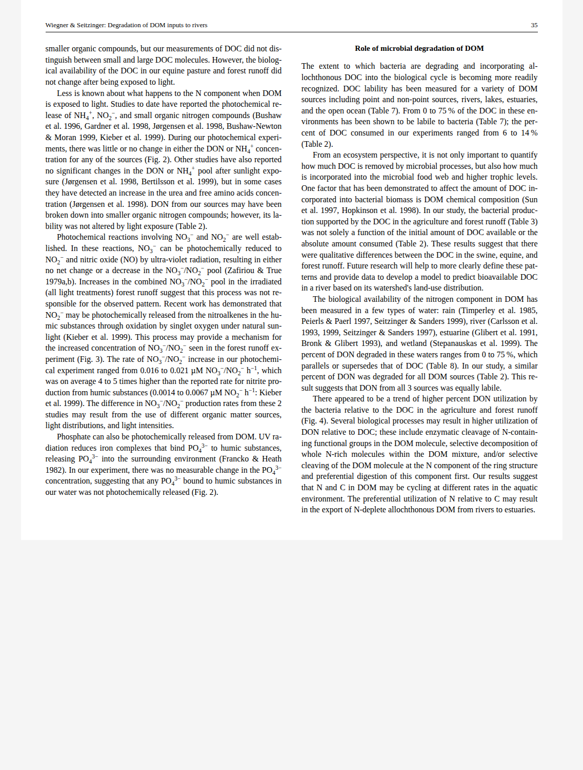Wiegner & Seitzinger: Degradation of DOM inputs to rivers 35
smaller organic compounds, but our measurements of DOC did not distinguish between small and large DOC molecules. However, the biological availability of the DOC in our equine pasture and forest runoff did not change after being exposed to light.
Less is known about what happens to the N component when DOM is exposed to light. Studies to date have reported the photochemical release of NH4+, NO2−, and small organic nitrogen compounds (Bushaw et al. 1996, Gardner et al. 1998, Jørgensen et al. 1998, Bushaw-Newton & Moran 1999, Kieber et al. 1999). During our photochemical experiments, there was little or no change in either the DON or NH4+ concentration for any of the sources (Fig. 2). Other studies have also reported no significant changes in the DON or NH4+ pool after sunlight exposure (Jørgensen et al. 1998, Bertilsson et al. 1999), but in some cases they have detected an increase in the urea and free amino acids concentration (Jørgensen et al. 1998). DON from our sources may have been broken down into smaller organic nitrogen compounds; however, its lability was not altered by light exposure (Table 2).
Photochemical reactions involving NO3− and NO2− are well established. In these reactions, NO3− can be photochemically reduced to NO2− and nitric oxide (NO) by ultra-violet radiation, resulting in either no net change or a decrease in the NO3−/NO2− pool (Zafiriou & True 1979a,b). Increases in the combined NO3−/NO2− pool in the irradiated (all light treatments) forest runoff suggest that this process was not responsible for the observed pattern. Recent work has demonstrated that NO2− may be photochemically released from the nitroalkenes in the humic substances through oxidation by singlet oxygen under natural sunlight (Kieber et al. 1999). This process may provide a mechanism for the increased concentration of NO3−/NO2− seen in the forest runoff experiment (Fig. 3). The rate of NO3−/NO2− increase in our photochemical experiment ranged from 0.016 to 0.021 µM NO3−/NO2− h−1, which was on average 4 to 5 times higher than the reported rate for nitrite production from humic substances (0.0014 to 0.0067 µM NO2− h−1: Kieber et al. 1999). The difference in NO3−/NO2− production rates from these 2 studies may result from the use of different organic matter sources, light distributions, and light intensities.
Phosphate can also be photochemically released from DOM. UV radiation reduces iron complexes that bind PO43− to humic substances, releasing PO43− into the surrounding environment (Francko & Heath 1982). In our experiment, there was no measurable change in the PO43− concentration, suggesting that any PO43− bound to humic substances in our water was not photochemically released (Fig. 2).
Role of microbial degradation of DOM
The extent to which bacteria are degrading and incorporating allochthonous DOC into the biological cycle is becoming more readily recognized. DOC lability has been measured for a variety of DOM sources including point and non-point sources, rivers, lakes, estuaries, and the open ocean (Table 7). From 0 to 75 % of the DOC in these environments has been shown to be labile to bacteria (Table 7); the percent of DOC consumed in our experiments ranged from 6 to 14 % (Table 2).
From an ecosystem perspective, it is not only important to quantify how much DOC is removed by microbial processes, but also how much is incorporated into the microbial food web and higher trophic levels. One factor that has been demonstrated to affect the amount of DOC incorporated into bacterial biomass is DOM chemical composition (Sun et al. 1997, Hopkinson et al. 1998). In our study, the bacterial production supported by the DOC in the agriculture and forest runoff (Table 3) was not solely a function of the initial amount of DOC available or the absolute amount consumed (Table 2). These results suggest that there were qualitative differences between the DOC in the swine, equine, and forest runoff. Future research will help to more clearly define these patterns and provide data to develop a model to predict bioavailable DOC in a river based on its watershed's land-use distribution.
The biological availability of the nitrogen component in DOM has been measured in a few types of water: rain (Timperley et al. 1985, Peierls & Paerl 1997, Seitzinger & Sanders 1999), river (Carlsson et al. 1993, 1999, Seitzinger & Sanders 1997), estuarine (Glibert et al. 1991, Bronk & Glibert 1993), and wetland (Stepanauskas et al. 1999). The percent of DON degraded in these waters ranges from 0 to 75 %, which parallels or supersedes that of DOC (Table 8). In our study, a similar percent of DON was degraded for all DOM sources (Table 2). This result suggests that DON from all 3 sources was equally labile.
There appeared to be a trend of higher percent DON utilization by the bacteria relative to the DOC in the agriculture and forest runoff (Fig. 4). Several biological processes may result in higher utilization of DON relative to DOC; these include enzymatic cleavage of N-containing functional groups in the DOM molecule, selective decomposition of whole N-rich molecules within the DOM mixture, and/or selective cleaving of the DOM molecule at the N component of the ring structure and preferential digestion of this component first. Our results suggest that N and C in DOM may be cycling at different rates in the aquatic environment. The preferential utilization of N relative to C may result in the export of N-deplete allochthonous DOM from rivers to estuaries.